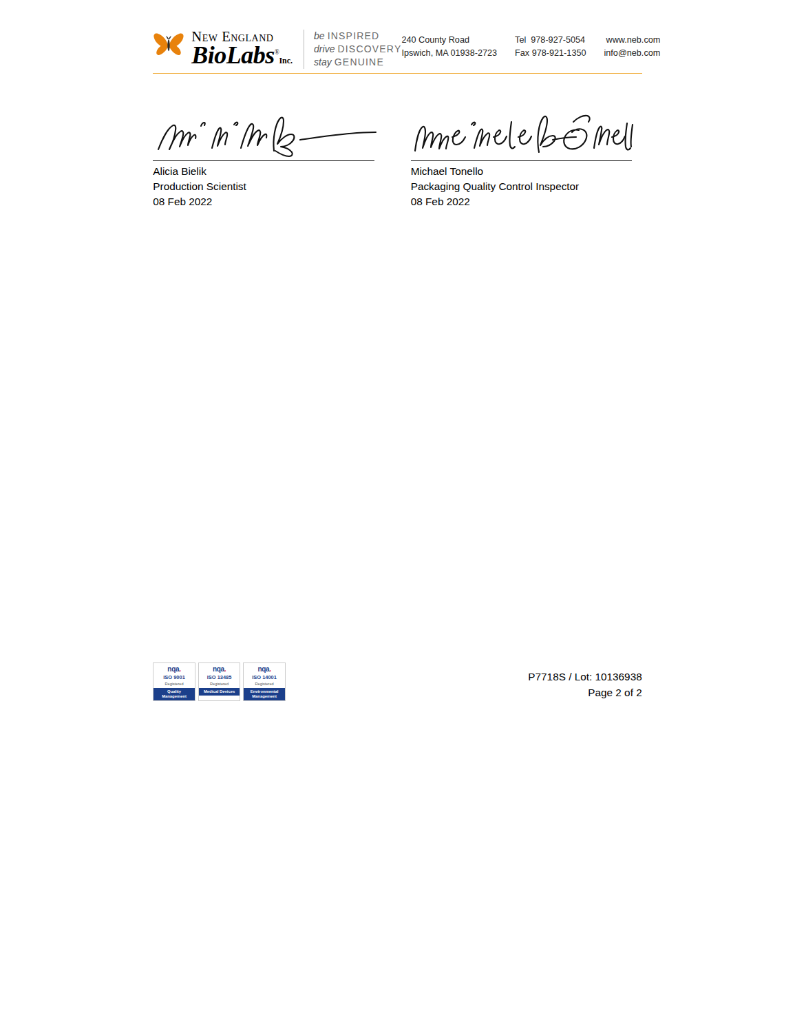New England BioLabs®Inc.
be INSPIRED
drive DISCOVERY
stay GENUINE
240 County Road
Ipswich, MA 01938-2723
Tel 978-927-5054
Fax 978-921-1350
www.neb.com
info@neb.com
Alicia Bielik
Production Scientist
08 Feb 2022
Michael Tonello
Packaging Quality Control Inspector
08 Feb 2022
nqa.
ISO 9001
Registered
Quality
Management
nqa.
ISO 13485
Registered
Medical Devices
nqa.
ISO 14001
Registered
Environmental
Management
P7718S / Lot: 10136938
Page 2 of 2